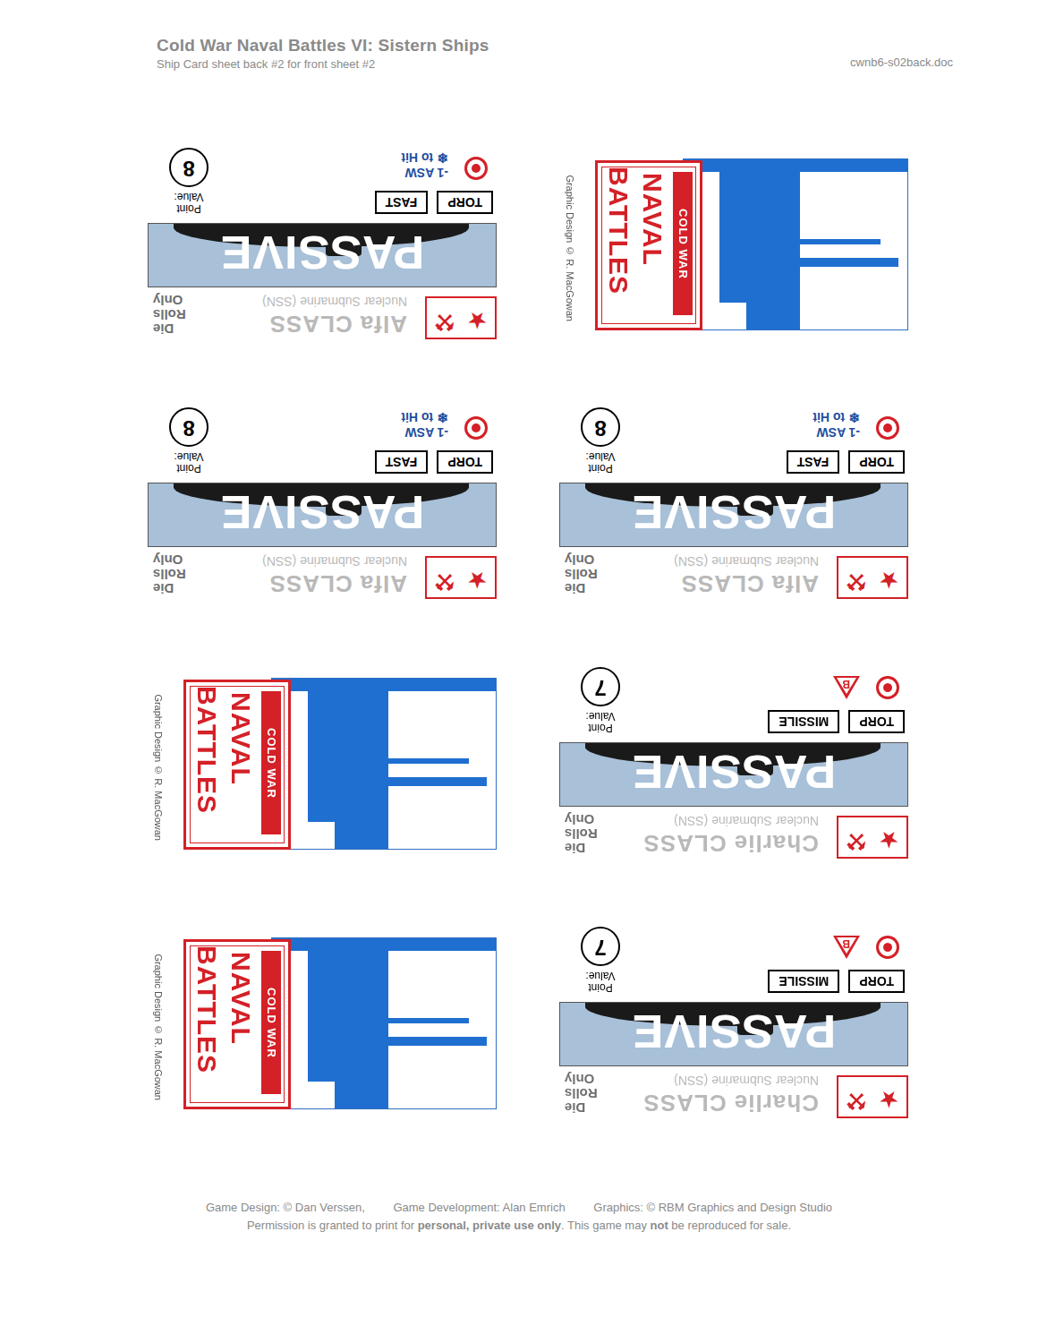Cold War Naval Battles VI: Sistern Ships
Ship Card sheet back #2 for front sheet #2
cwnb6-s02back.doc
★ ⚒
Alfa CLASS
Nuclear Submarine (SSN)
Die
Rolls
Only
PASSIVE
TORP
FAST
-1 ASW
❄ to Hit
Point
Value:
8
COLD WAR
NAVAL
BATTLES
Graphic Design © R. MacGowan
★ ⚒
Alfa CLASS
Nuclear Submarine (SSN)
Die
Rolls
Only
PASSIVE
TORP
FAST
-1 ASW
❄ to Hit
Point
Value:
8
★ ⚒
Alfa CLASS
Nuclear Submarine (SSN)
Die
Rolls
Only
PASSIVE
TORP
FAST
-1 ASW
❄ to Hit
Point
Value:
8
COLD WAR
NAVAL
BATTLES
Graphic Design © R. MacGowan
★ ⚒
Charlie CLASS
Nuclear Submarine (SSN)
Die
Rolls
Only
PASSIVE
TORP
MISSILE
B
Point
Value:
7
COLD WAR
NAVAL
BATTLES
Graphic Design © R. MacGowan
★ ⚒
Charlie CLASS
Nuclear Submarine (SSN)
Die
Rolls
Only
PASSIVE
TORP
MISSILE
B
Point
Value:
7
Game Design: © Dan Verssen, Game Development: Alan Emrich Graphics: © RBM Graphics and Design Studio
Permission is granted to print for personal, private use only. This game may not be reproduced for sale.